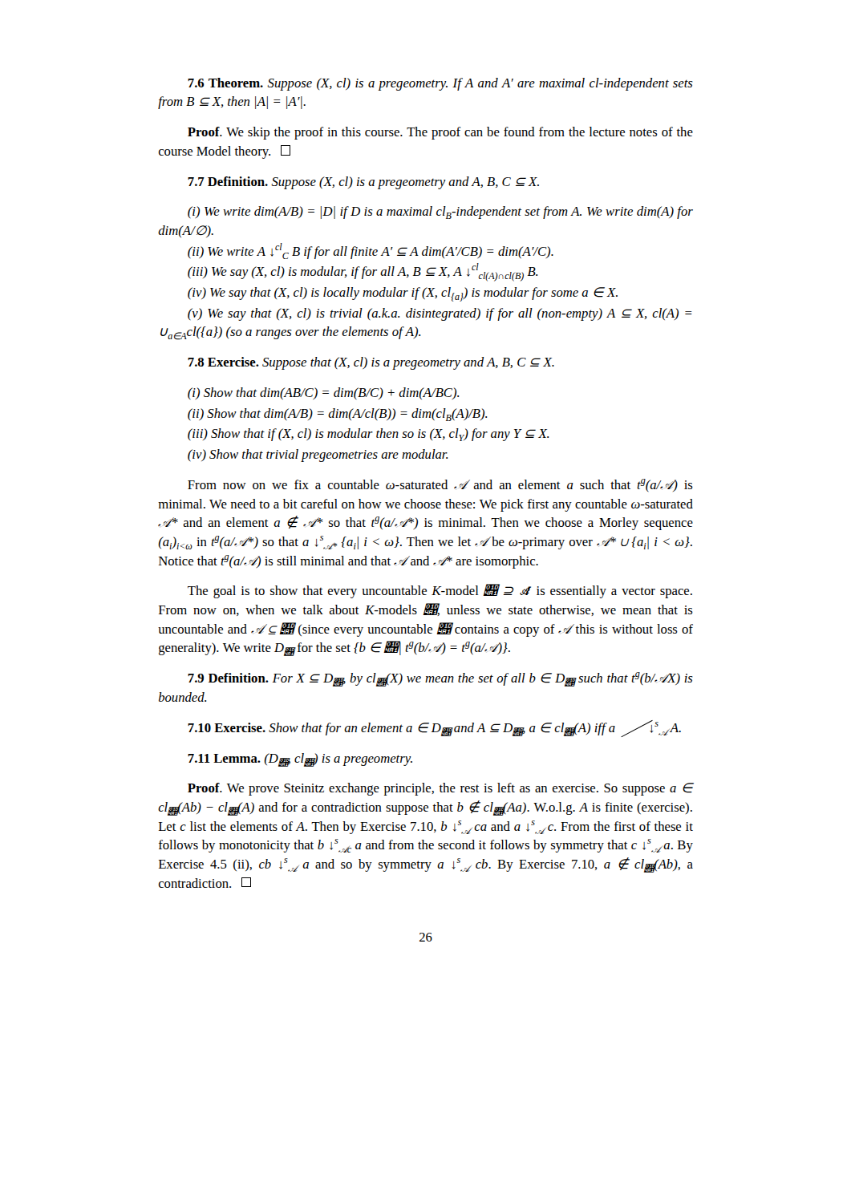7.6 Theorem. Suppose (X, cl) is a pregeometry. If A and A′ are maximal cl-independent sets from B ⊆ X, then |A| = |A′|.
Proof. We skip the proof in this course. The proof can be found from the lecture notes of the course Model theory.
7.7 Definition. Suppose (X, cl) is a pregeometry and A, B, C ⊆ X.
(i) We write dim(A/B) = |D| if D is a maximal clB-independent set from A. We write dim(A) for dim(A/∅).
(ii) We write A ↓clC B if for all finite A′ ⊆ A dim(A′/CB) = dim(A′/C).
(iii) We say (X, cl) is modular, if for all A, B ⊆ X, A ↓clcl(A)∩cl(B) B.
(iv) We say that (X, cl) is locally modular if (X, cl{a}) is modular for some a ∈ X.
(v) We say that (X, cl) is trivial (a.k.a. disintegrated) if for all (non-empty) A ⊆ X, cl(A) = ∪a∈Acl({a}) (so a ranges over the elements of A).
7.8 Exercise. Suppose that (X, cl) is a pregeometry and A, B, C ⊆ X.
(i) Show that dim(AB/C) = dim(B/C) + dim(A/BC).
(ii) Show that dim(A/B) = dim(A/cl(B)) = dim(clB(A)/B).
(iii) Show that if (X, cl) is modular then so is (X, clY) for any Y ⊆ X.
(iv) Show that trivial pregeometries are modular.
From now on we fix a countable ω-saturated 𝒜 and an element a such that tg(a/𝒜) is minimal. We need to a bit careful on how we choose these: We pick first any countable ω-saturated 𝒜* and an element a ∉ 𝒜* so that tg(a/𝒜*) is minimal. Then we choose a Morley sequence (ai)i<ω in tg(a/𝒜*) so that a ↓s𝒜* {ai| i < ω}. Then we let 𝒜 be ω-primary over 𝒜* ∪ {ai| i < ω}. Notice that tg(a/𝒜) is still minimal and that 𝒜 and 𝒜* are isomorphic.
The goal is to show that every uncountable K-model 𝒡 ⊇ 𝒜 is essentially a vector space. From now on, when we talk about K-models 𝒡, unless we state otherwise, we mean that is uncountable and 𝒜 ⊆ 𝒡 (since every uncountable 𝒡 contains a copy of 𝒜 this is without loss of generality). We write D𝒡 for the set {b ∈ 𝒡| tg(b/𝒜) = tg(a/𝒜)}.
7.9 Definition. For X ⊆ D𝒡, by cl𝒡(X) we mean the set of all b ∈ D𝒡 such that tg(b/𝒜X) is bounded.
7.10 Exercise. Show that for an element a ∈ D𝒡 and A ⊆ D𝒡, a ∈ cl𝒡(A) iff a ↓s𝒜 A.
7.11 Lemma. (D𝒡, cl𝒡) is a pregeometry.
Proof. We prove Steinitz exchange principle, the rest is left as an exercise. So suppose a ∈ cl𝒡(Ab) − cl𝒡(A) and for a contradiction suppose that b ∉ cl𝒡(Aa). W.o.l.g. A is finite (exercise). Let c list the elements of A. Then by Exercise 7.10, b ↓s𝒜 ca and a ↓s𝒜 c. From the first of these it follows by monotonicity that b ↓s𝒜c a and from the second it follows by symmetry that c ↓s𝒜 a. By Exercise 4.5 (ii), cb ↓s𝒜 a and so by symmetry a ↓s𝒜 cb. By Exercise 7.10, a ∉ cl𝒡(Ab), a contradiction.
26